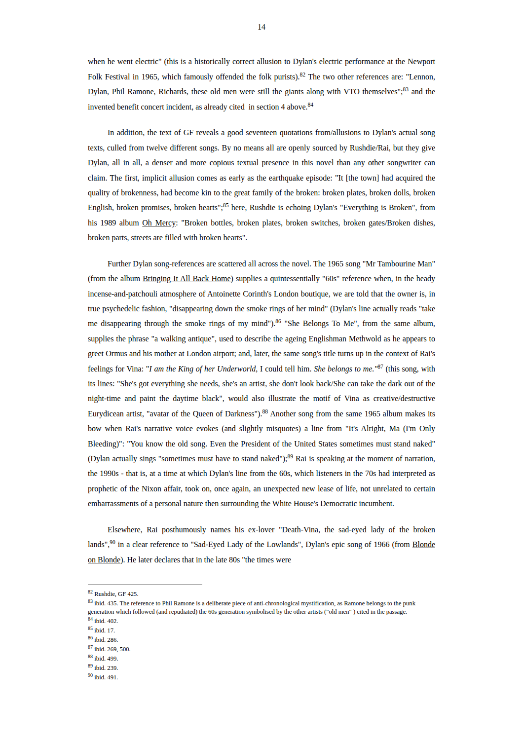14
when he went electric" (this is a historically correct allusion to Dylan's electric performance at the Newport Folk Festival in 1965, which famously offended the folk purists).82 The two other references are: "Lennon, Dylan, Phil Ramone, Richards, these old men were still the giants along with VTO themselves";83 and the invented benefit concert incident, as already cited in section 4 above.84
In addition, the text of GF reveals a good seventeen quotations from/allusions to Dylan's actual song texts, culled from twelve different songs. By no means all are openly sourced by Rushdie/Rai, but they give Dylan, all in all, a denser and more copious textual presence in this novel than any other songwriter can claim. The first, implicit allusion comes as early as the earthquake episode: "It [the town] had acquired the quality of brokenness, had become kin to the great family of the broken: broken plates, broken dolls, broken English, broken promises, broken hearts";85 here, Rushdie is echoing Dylan's "Everything is Broken", from his 1989 album Oh Mercy: "Broken bottles, broken plates, broken switches, broken gates/Broken dishes, broken parts, streets are filled with broken hearts".
Further Dylan song-references are scattered all across the novel. The 1965 song "Mr Tambourine Man" (from the album Bringing It All Back Home) supplies a quintessentially "60s" reference when, in the heady incense-and-patchouli atmosphere of Antoinette Corinth's London boutique, we are told that the owner is, in true psychedelic fashion, "disappearing down the smoke rings of her mind" (Dylan's line actually reads "take me disappearing through the smoke rings of my mind").86 "She Belongs To Me", from the same album, supplies the phrase "a walking antique", used to describe the ageing Englishman Methwold as he appears to greet Ormus and his mother at London airport; and, later, the same song's title turns up in the context of Rai's feelings for Vina: "I am the King of her Underworld, I could tell him. She belongs to me."87 (this song, with its lines: "She's got everything she needs, she's an artist, she don't look back/She can take the dark out of the night-time and paint the daytime black", would also illustrate the motif of Vina as creative/destructive Eurydicean artist, "avatar of the Queen of Darkness").88 Another song from the same 1965 album makes its bow when Rai's narrative voice evokes (and slightly misquotes) a line from "It's Alright, Ma (I'm Only Bleeding)": "You know the old song. Even the President of the United States sometimes must stand naked" (Dylan actually sings "sometimes must have to stand naked");89 Rai is speaking at the moment of narration, the 1990s - that is, at a time at which Dylan's line from the 60s, which listeners in the 70s had interpreted as prophetic of the Nixon affair, took on, once again, an unexpected new lease of life, not unrelated to certain embarrassments of a personal nature then surrounding the White House's Democratic incumbent.
Elsewhere, Rai posthumously names his ex-lover "Death-Vina, the sad-eyed lady of the broken lands",90 in a clear reference to "Sad-Eyed Lady of the Lowlands", Dylan's epic song of 1966 (from Blonde on Blonde). He later declares that in the late 80s "the times were
82 Rushdie, GF 425.
83 ibid. 435. The reference to Phil Ramone is a deliberate piece of anti-chronological mystification, as Ramone belongs to the punk generation which followed (and repudiated) the 60s generation symbolised by the other artists ("old men" ) cited in the passage.
84 ibid. 402.
85 ibid. 17.
86 ibid. 286.
87 ibid. 269, 500.
88 ibid. 499.
89 ibid. 239.
90 ibid. 491.